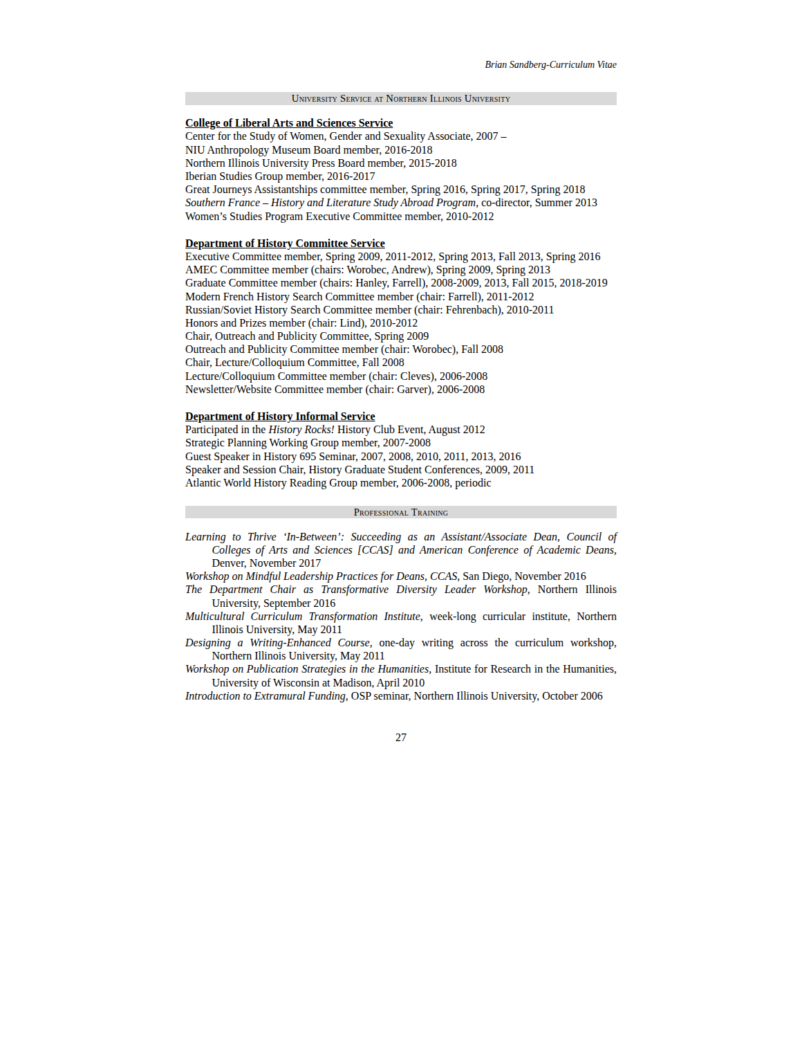Brian Sandberg-Curriculum Vitae
University Service at Northern Illinois University
College of Liberal Arts and Sciences Service
Center for the Study of Women, Gender and Sexuality Associate, 2007 –
NIU Anthropology Museum Board member, 2016-2018
Northern Illinois University Press Board member, 2015-2018
Iberian Studies Group member, 2016-2017
Great Journeys Assistantships committee member, Spring 2016, Spring 2017, Spring 2018
Southern France – History and Literature Study Abroad Program, co-director, Summer 2013
Women’s Studies Program Executive Committee member, 2010-2012
Department of History Committee Service
Executive Committee member, Spring 2009, 2011-2012, Spring 2013, Fall 2013, Spring 2016
AMEC Committee member (chairs: Worobec, Andrew), Spring 2009, Spring 2013
Graduate Committee member (chairs: Hanley, Farrell), 2008-2009, 2013, Fall 2015, 2018-2019
Modern French History Search Committee member (chair: Farrell), 2011-2012
Russian/Soviet History Search Committee member (chair: Fehrenbach), 2010-2011
Honors and Prizes member (chair: Lind), 2010-2012
Chair, Outreach and Publicity Committee, Spring 2009
Outreach and Publicity Committee member (chair: Worobec), Fall 2008
Chair, Lecture/Colloquium Committee, Fall 2008
Lecture/Colloquium Committee member (chair: Cleves), 2006-2008
Newsletter/Website Committee member (chair: Garver), 2006-2008
Department of History Informal Service
Participated in the History Rocks! History Club Event, August 2012
Strategic Planning Working Group member, 2007-2008
Guest Speaker in History 695 Seminar, 2007, 2008, 2010, 2011, 2013, 2016
Speaker and Session Chair, History Graduate Student Conferences, 2009, 2011
Atlantic World History Reading Group member, 2006-2008, periodic
Professional Training
Learning to Thrive ‘In-Between’: Succeeding as an Assistant/Associate Dean, Council of Colleges of Arts and Sciences [CCAS] and American Conference of Academic Deans, Denver, November 2017
Workshop on Mindful Leadership Practices for Deans, CCAS, San Diego, November 2016
The Department Chair as Transformative Diversity Leader Workshop, Northern Illinois University, September 2016
Multicultural Curriculum Transformation Institute, week-long curricular institute, Northern Illinois University, May 2011
Designing a Writing-Enhanced Course, one-day writing across the curriculum workshop, Northern Illinois University, May 2011
Workshop on Publication Strategies in the Humanities, Institute for Research in the Humanities, University of Wisconsin at Madison, April 2010
Introduction to Extramural Funding, OSP seminar, Northern Illinois University, October 2006
27